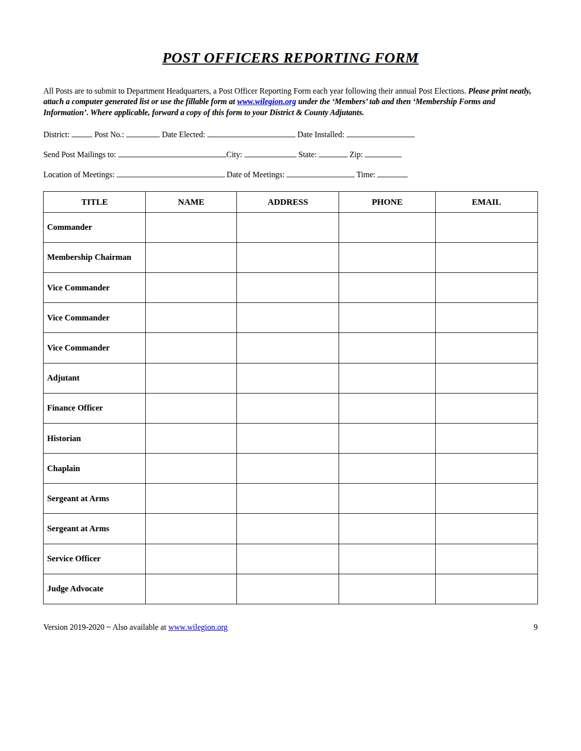POST OFFICERS REPORTING FORM
All Posts are to submit to Department Headquarters, a Post Officer Reporting Form each year following their annual Post Elections. Please print neatly, attach a computer generated list or use the fillable form at www.wilegion.org under the ‘Members’ tab and then ‘Membership Forms and Information’. Where applicable, forward a copy of this form to your District & County Adjutants.
District: Post No.: Date Elected: Date Installed:
Send Post Mailings to: City: State: Zip:
Location of Meetings: Date of Meetings: Time:
| TITLE | NAME | ADDRESS | PHONE | EMAIL |
| --- | --- | --- | --- | --- |
| Commander | | | | |
| Membership Chairman | | | | |
| Vice Commander | | | | |
| Vice Commander | | | | |
| Vice Commander | | | | |
| Adjutant | | | | |
| Finance Officer | | | | |
| Historian | | | | |
| Chaplain | | | | |
| Sergeant at Arms | | | | |
| Sergeant at Arms | | | | |
| Service Officer | | | | |
| Judge Advocate | | | | |
Version 2019-2020 ~ Also available at www.wilegion.org 9